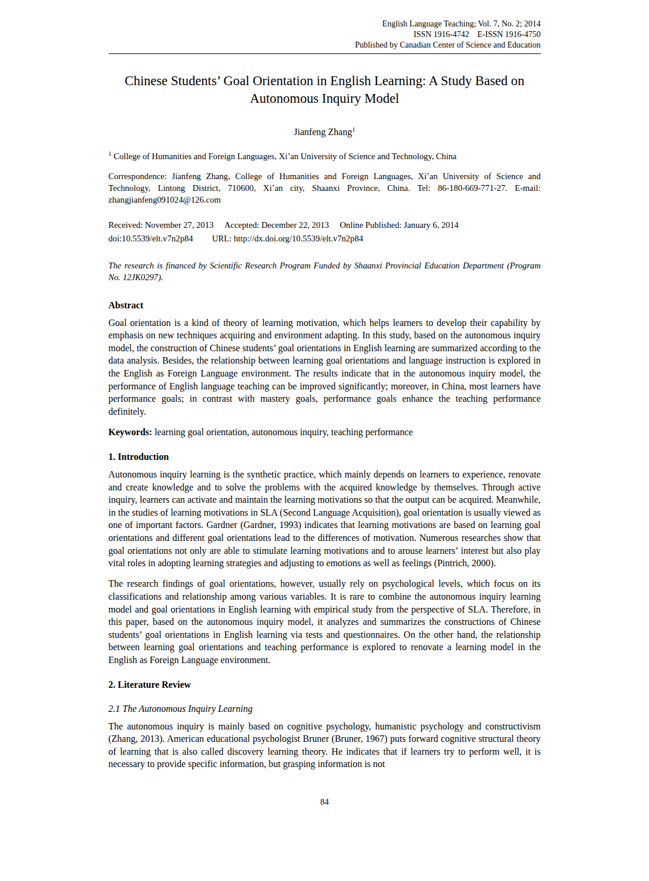English Language Teaching; Vol. 7, No. 2; 2014
ISSN 1916-4742 E-ISSN 1916-4750
Published by Canadian Center of Science and Education
Chinese Students’ Goal Orientation in English Learning: A Study Based on Autonomous Inquiry Model
Jianfeng Zhang1
1 College of Humanities and Foreign Languages, Xi’an University of Science and Technology, China
Correspondence: Jianfeng Zhang, College of Humanities and Foreign Languages, Xi’an University of Science and Technology, Lintong District, 710600, Xi’an city, Shaanxi Province, China. Tel: 86-180-669-771-27. E-mail: zhangjianfeng091024@126.com
Received: November 27, 2013 Accepted: December 22, 2013 Online Published: January 6, 2014
doi:10.5539/elt.v7n2p84URL: http://dx.doi.org/10.5539/elt.v7n2p84
The research is financed by Scientific Research Program Funded by Shaanxi Provincial Education Department (Program No. 12JK0297).
Abstract
Goal orientation is a kind of theory of learning motivation, which helps learners to develop their capability by emphasis on new techniques acquiring and environment adapting. In this study, based on the autonomous inquiry model, the construction of Chinese students’ goal orientations in English learning are summarized according to the data analysis. Besides, the relationship between learning goal orientations and language instruction is explored in the English as Foreign Language environment. The results indicate that in the autonomous inquiry model, the performance of English language teaching can be improved significantly; moreover, in China, most learners have performance goals; in contrast with mastery goals, performance goals enhance the teaching performance definitely.
Keywords: learning goal orientation, autonomous inquiry, teaching performance
1. Introduction
Autonomous inquiry learning is the synthetic practice, which mainly depends on learners to experience, renovate and create knowledge and to solve the problems with the acquired knowledge by themselves. Through active inquiry, learners can activate and maintain the learning motivations so that the output can be acquired. Meanwhile, in the studies of learning motivations in SLA (Second Language Acquisition), goal orientation is usually viewed as one of important factors. Gardner (Gardner, 1993) indicates that learning motivations are based on learning goal orientations and different goal orientations lead to the differences of motivation. Numerous researches show that goal orientations not only are able to stimulate learning motivations and to arouse learners’ interest but also play vital roles in adopting learning strategies and adjusting to emotions as well as feelings (Pintrich, 2000).
The research findings of goal orientations, however, usually rely on psychological levels, which focus on its classifications and relationship among various variables. It is rare to combine the autonomous inquiry learning model and goal orientations in English learning with empirical study from the perspective of SLA. Therefore, in this paper, based on the autonomous inquiry model, it analyzes and summarizes the constructions of Chinese students’ goal orientations in English learning via tests and questionnaires. On the other hand, the relationship between learning goal orientations and teaching performance is explored to renovate a learning model in the English as Foreign Language environment.
2. Literature Review
2.1 The Autonomous Inquiry Learning
The autonomous inquiry is mainly based on cognitive psychology, humanistic psychology and constructivism (Zhang, 2013). American educational psychologist Bruner (Bruner, 1967) puts forward cognitive structural theory of learning that is also called discovery learning theory. He indicates that if learners try to perform well, it is necessary to provide specific information, but grasping information is not
84